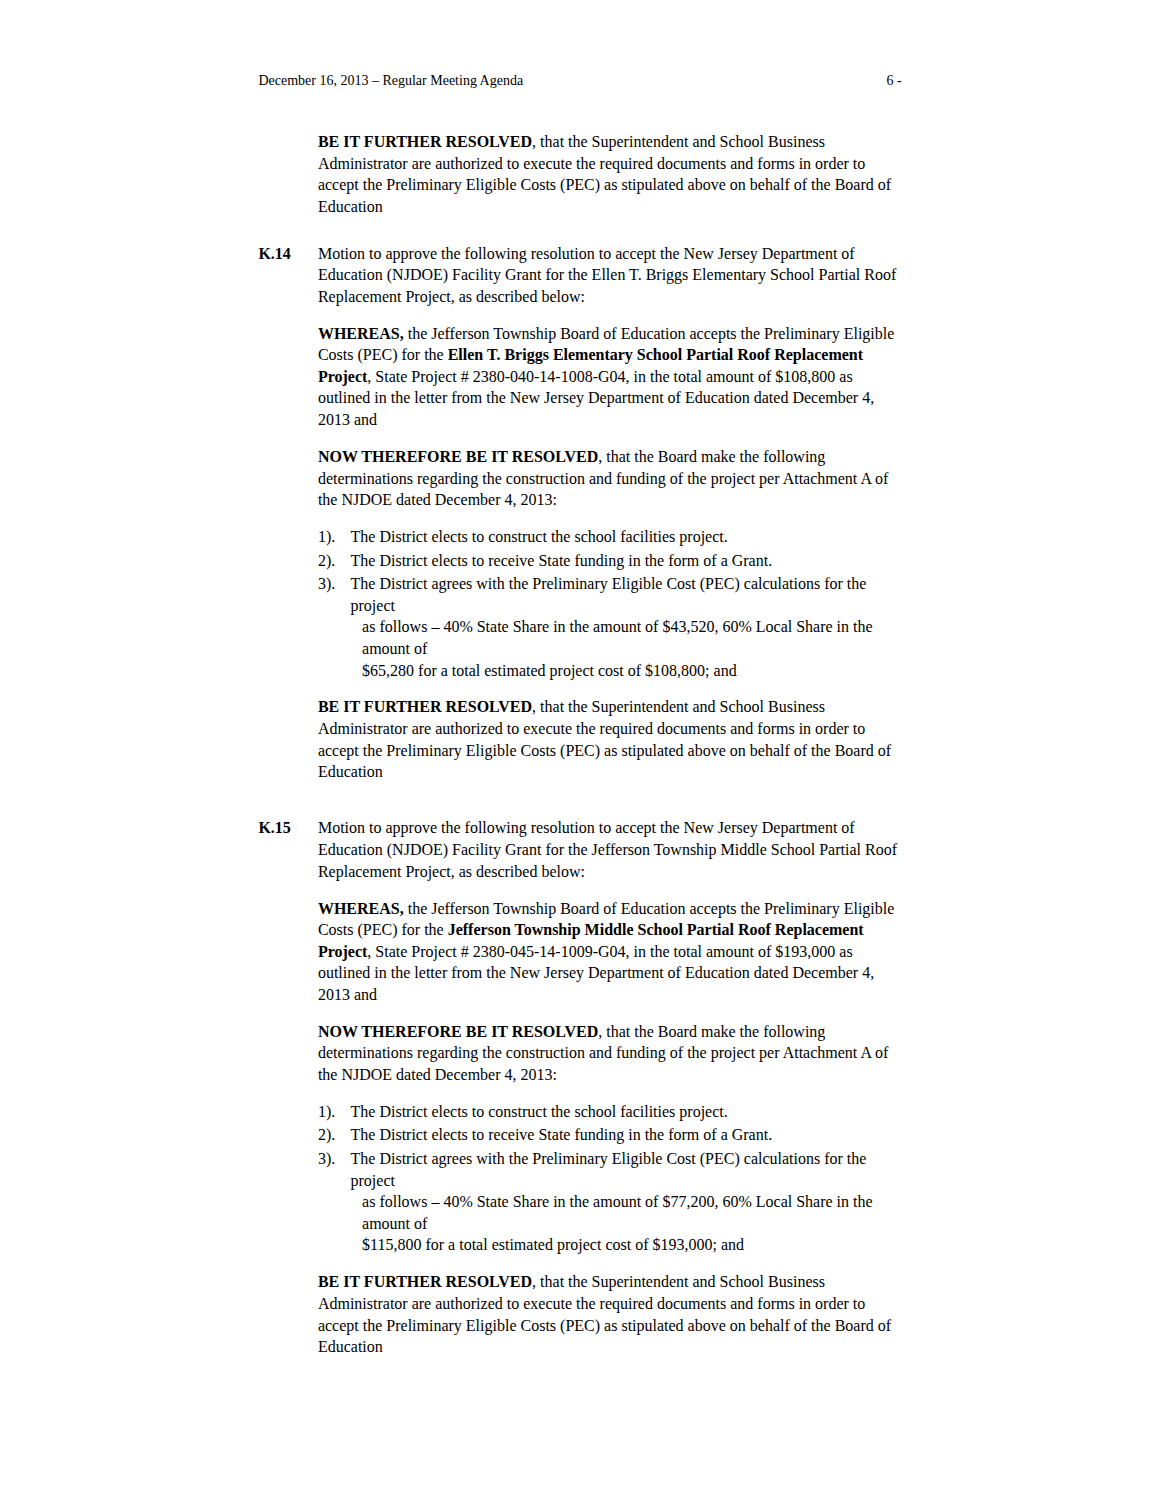December 16, 2013 – Regular Meeting Agenda
6 -
BE IT FURTHER RESOLVED, that the Superintendent and School Business Administrator are authorized to execute the required documents and forms in order to accept the Preliminary Eligible Costs (PEC) as stipulated above on behalf of the Board of Education
K.14
Motion to approve the following resolution to accept the New Jersey Department of Education (NJDOE) Facility Grant for the Ellen T. Briggs Elementary School Partial Roof Replacement Project, as described below:
WHEREAS, the Jefferson Township Board of Education accepts the Preliminary Eligible Costs (PEC) for the Ellen T. Briggs Elementary School Partial Roof Replacement Project, State Project # 2380-040-14-1008-G04, in the total amount of $108,800 as outlined in the letter from the New Jersey Department of Education dated December 4, 2013 and
NOW THEREFORE BE IT RESOLVED, that the Board make the following determinations regarding the construction and funding of the project per Attachment A of the NJDOE dated December 4, 2013:
1). The District elects to construct the school facilities project.
2). The District elects to receive State funding in the form of a Grant.
3). The District agrees with the Preliminary Eligible Cost (PEC) calculations for the project as follows – 40% State Share in the amount of $43,520, 60% Local Share in the amount of $65,280 for a total estimated project cost of $108,800; and
BE IT FURTHER RESOLVED, that the Superintendent and School Business Administrator are authorized to execute the required documents and forms in order to accept the Preliminary Eligible Costs (PEC) as stipulated above on behalf of the Board of Education
K.15
Motion to approve the following resolution to accept the New Jersey Department of Education (NJDOE) Facility Grant for the Jefferson Township Middle School Partial Roof Replacement Project, as described below:
WHEREAS, the Jefferson Township Board of Education accepts the Preliminary Eligible Costs (PEC) for the Jefferson Township Middle School Partial Roof Replacement Project, State Project # 2380-045-14-1009-G04, in the total amount of $193,000 as outlined in the letter from the New Jersey Department of Education dated December 4, 2013 and
NOW THEREFORE BE IT RESOLVED, that the Board make the following determinations regarding the construction and funding of the project per Attachment A of the NJDOE dated December 4, 2013:
1). The District elects to construct the school facilities project.
2). The District elects to receive State funding in the form of a Grant.
3). The District agrees with the Preliminary Eligible Cost (PEC) calculations for the project as follows – 40% State Share in the amount of $77,200, 60% Local Share in the amount of $115,800 for a total estimated project cost of $193,000; and
BE IT FURTHER RESOLVED, that the Superintendent and School Business Administrator are authorized to execute the required documents and forms in order to accept the Preliminary Eligible Costs (PEC) as stipulated above on behalf of the Board of Education